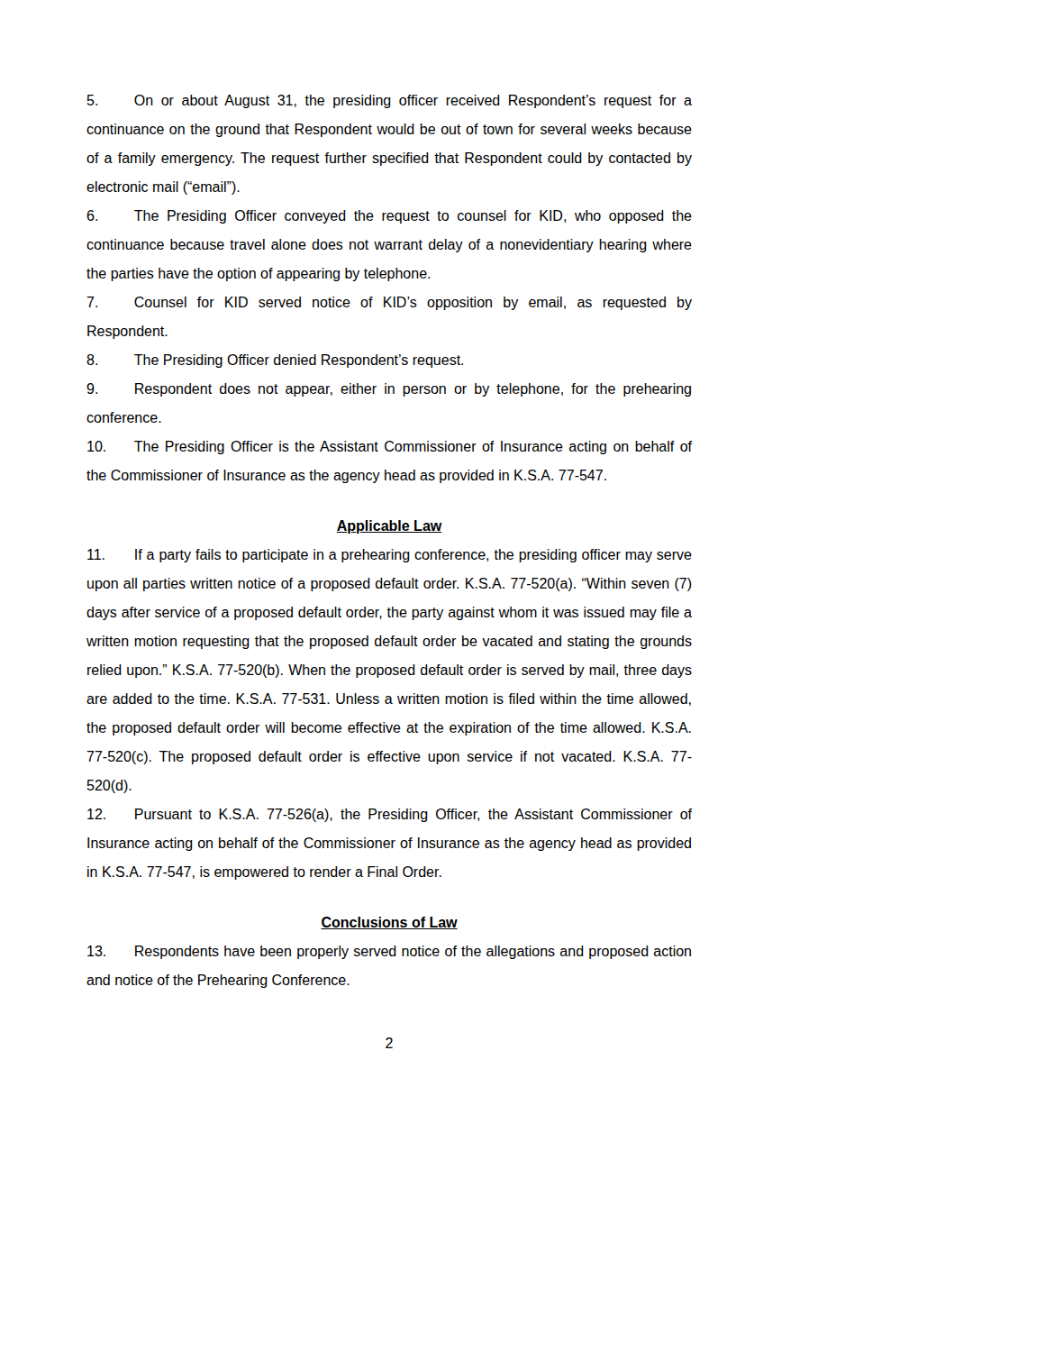5. On or about August 31, the presiding officer received Respondent’s request for a continuance on the ground that Respondent would be out of town for several weeks because of a family emergency. The request further specified that Respondent could by contacted by electronic mail (“email”).
6. The Presiding Officer conveyed the request to counsel for KID, who opposed the continuance because travel alone does not warrant delay of a nonevidentiary hearing where the parties have the option of appearing by telephone.
7. Counsel for KID served notice of KID’s opposition by email, as requested by Respondent.
8. The Presiding Officer denied Respondent’s request.
9. Respondent does not appear, either in person or by telephone, for the prehearing conference.
10. The Presiding Officer is the Assistant Commissioner of Insurance acting on behalf of the Commissioner of Insurance as the agency head as provided in K.S.A. 77-547.
Applicable Law
11. If a party fails to participate in a prehearing conference, the presiding officer may serve upon all parties written notice of a proposed default order. K.S.A. 77-520(a). “Within seven (7) days after service of a proposed default order, the party against whom it was issued may file a written motion requesting that the proposed default order be vacated and stating the grounds relied upon.” K.S.A. 77-520(b). When the proposed default order is served by mail, three days are added to the time. K.S.A. 77-531. Unless a written motion is filed within the time allowed, the proposed default order will become effective at the expiration of the time allowed. K.S.A. 77-520(c). The proposed default order is effective upon service if not vacated. K.S.A. 77-520(d).
12. Pursuant to K.S.A. 77-526(a), the Presiding Officer, the Assistant Commissioner of Insurance acting on behalf of the Commissioner of Insurance as the agency head as provided in K.S.A. 77-547, is empowered to render a Final Order.
Conclusions of Law
13. Respondents have been properly served notice of the allegations and proposed action and notice of the Prehearing Conference.
2